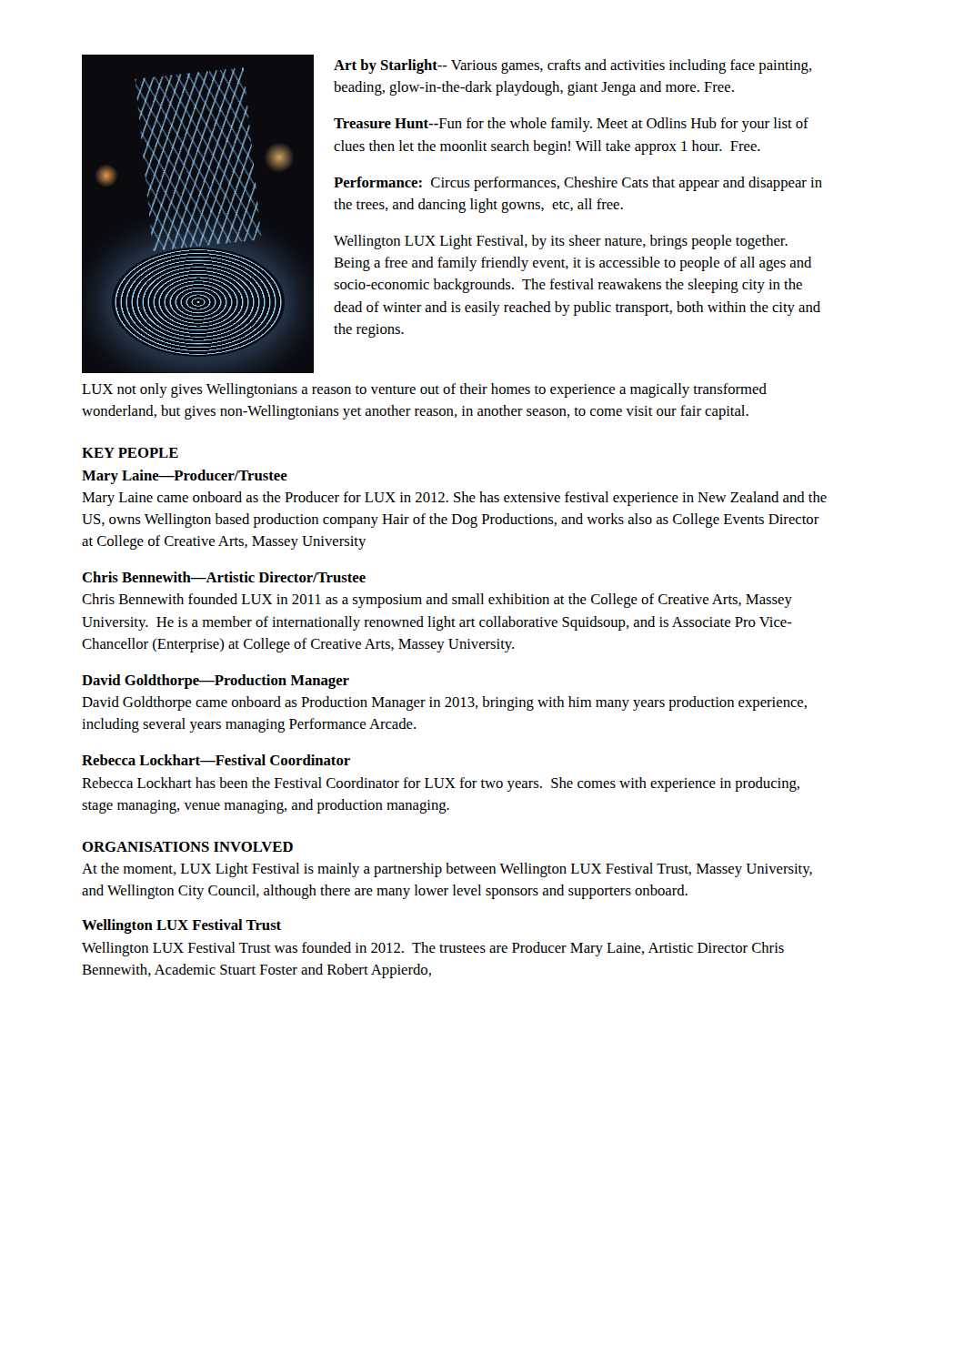Art by Starlight-- Various games, crafts and activities including face painting, beading, glow-in-the-dark playdough, giant Jenga and more. Free.
Treasure Hunt--Fun for the whole family. Meet at Odlins Hub for your list of clues then let the moonlit search begin! Will take approx 1 hour. Free.
Performance: Circus performances, Cheshire Cats that appear and disappear in the trees, and dancing light gowns, etc, all free.
Wellington LUX Light Festival, by its sheer nature, brings people together. Being a free and family friendly event, it is accessible to people of all ages and socio-economic backgrounds. The festival reawakens the sleeping city in the dead of winter and is easily reached by public transport, both within the city and the regions.
LUX not only gives Wellingtonians a reason to venture out of their homes to experience a magically transformed wonderland, but gives non-Wellingtonians yet another reason, in another season, to come visit our fair capital.
Key People
Mary Laine—Producer/Trustee
Mary Laine came onboard as the Producer for LUX in 2012. She has extensive festival experience in New Zealand and the US, owns Wellington based production company Hair of the Dog Productions, and works also as College Events Director at College of Creative Arts, Massey University
Chris Bennewith—Artistic Director/Trustee
Chris Bennewith founded LUX in 2011 as a symposium and small exhibition at the College of Creative Arts, Massey University. He is a member of internationally renowned light art collaborative Squidsoup, and is Associate Pro Vice-Chancellor (Enterprise) at College of Creative Arts, Massey University.
David Goldthorpe—Production Manager
David Goldthorpe came onboard as Production Manager in 2013, bringing with him many years production experience, including several years managing Performance Arcade.
Rebecca Lockhart—Festival Coordinator
Rebecca Lockhart has been the Festival Coordinator for LUX for two years. She comes with experience in producing, stage managing, venue managing, and production managing.
Organisations Involved
At the moment, LUX Light Festival is mainly a partnership between Wellington LUX Festival Trust, Massey University, and Wellington City Council, although there are many lower level sponsors and supporters onboard.
Wellington LUX Festival Trust
Wellington LUX Festival Trust was founded in 2012. The trustees are Producer Mary Laine, Artistic Director Chris Bennewith, Academic Stuart Foster and Robert Appierdo,